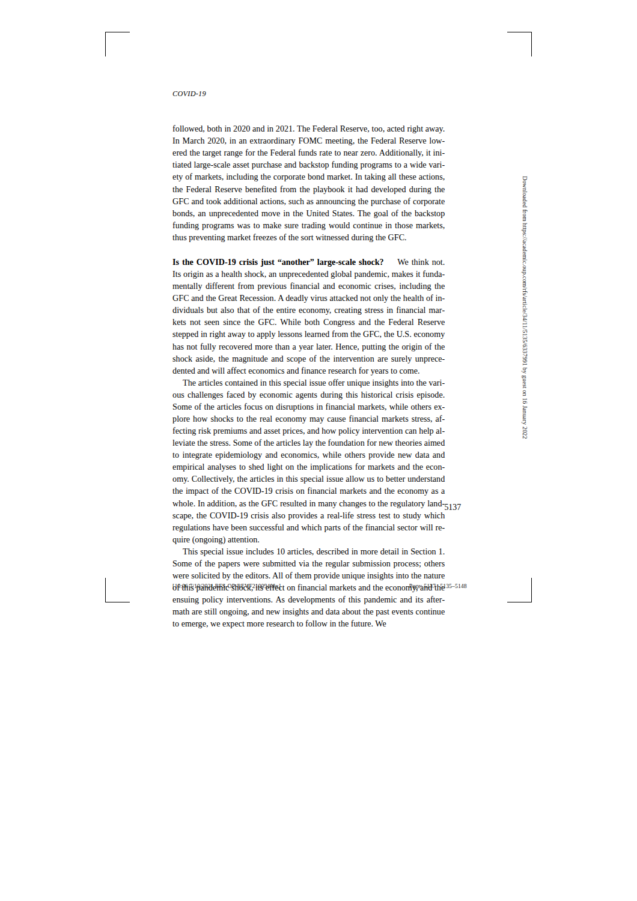COVID-19
followed, both in 2020 and in 2021. The Federal Reserve, too, acted right away. In March 2020, in an extraordinary FOMC meeting, the Federal Reserve lowered the target range for the Federal funds rate to near zero. Additionally, it initiated large-scale asset purchase and backstop funding programs to a wide variety of markets, including the corporate bond market. In taking all these actions, the Federal Reserve benefited from the playbook it had developed during the GFC and took additional actions, such as announcing the purchase of corporate bonds, an unprecedented move in the United States. The goal of the backstop funding programs was to make sure trading would continue in those markets, thus preventing market freezes of the sort witnessed during the GFC.
Is the COVID-19 crisis just “another” large-scale shock? We think not. Its origin as a health shock, an unprecedented global pandemic, makes it fundamentally different from previous financial and economic crises, including the GFC and the Great Recession. A deadly virus attacked not only the health of individuals but also that of the entire economy, creating stress in financial markets not seen since the GFC. While both Congress and the Federal Reserve stepped in right away to apply lessons learned from the GFC, the U.S. economy has not fully recovered more than a year later. Hence, putting the origin of the shock aside, the magnitude and scope of the intervention are surely unprecedented and will affect economics and finance research for years to come.
The articles contained in this special issue offer unique insights into the various challenges faced by economic agents during this historical crisis episode. Some of the articles focus on disruptions in financial markets, while others explore how shocks to the real economy may cause financial markets stress, affecting risk premiums and asset prices, and how policy intervention can help alleviate the stress. Some of the articles lay the foundation for new theories aimed to integrate epidemiology and economics, while others provide new data and empirical analyses to shed light on the implications for markets and the economy. Collectively, the articles in this special issue allow us to better understand the impact of the COVID-19 crisis on financial markets and the economy as a whole. In addition, as the GFC resulted in many changes to the regulatory landscape, the COVID-19 crisis also provides a real-life stress test to study which regulations have been successful and which parts of the financial sector will require (ongoing) attention.
This special issue includes 10 articles, described in more detail in Section 1. Some of the papers were submitted via the regular submission process; others were solicited by the editors. All of them provide unique insights into the nature of this pandemic shock, its effect on financial markets and the economy, and the ensuing policy interventions. As developments of this pandemic and its aftermath are still ongoing, and new insights and data about the past events continue to emerge, we expect more research to follow in the future. We
5137
Downloaded from https://academic.oup.com/rfs/article/34/11/5135/6337991 by guest on 16 January 2022
[10:06 7/10/2021 RFS-OP-REVF210094.tex]
Page: 5137 5135–5148